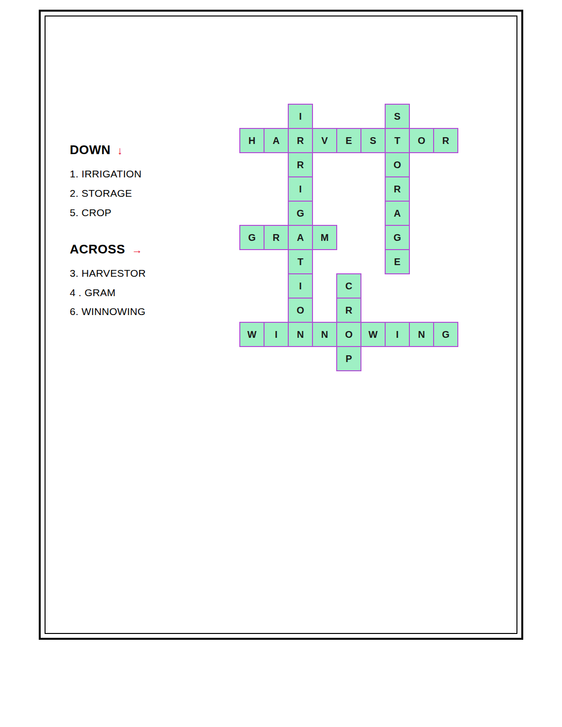DOWN ↓
1. IRRIGATION
2. STORAGE
5. CROP
ACROSS →
3. HARVESTOR
4 . GRAM
6. WINNOWING
| | | I | | | | S | | |
| H | A | R | V | E | S | T | O | R |
| | | R | | | | O | | |
| | | I | | | | R | | |
| | | G | | | | A | | |
| G | R | A | M | | | G | | |
| | | T | | | | E | | |
| | | I | | C | | | | |
| | | O | | R | | | | |
| W | I | N | N | O | W | I | N | G |
| | | | | P | | | | |